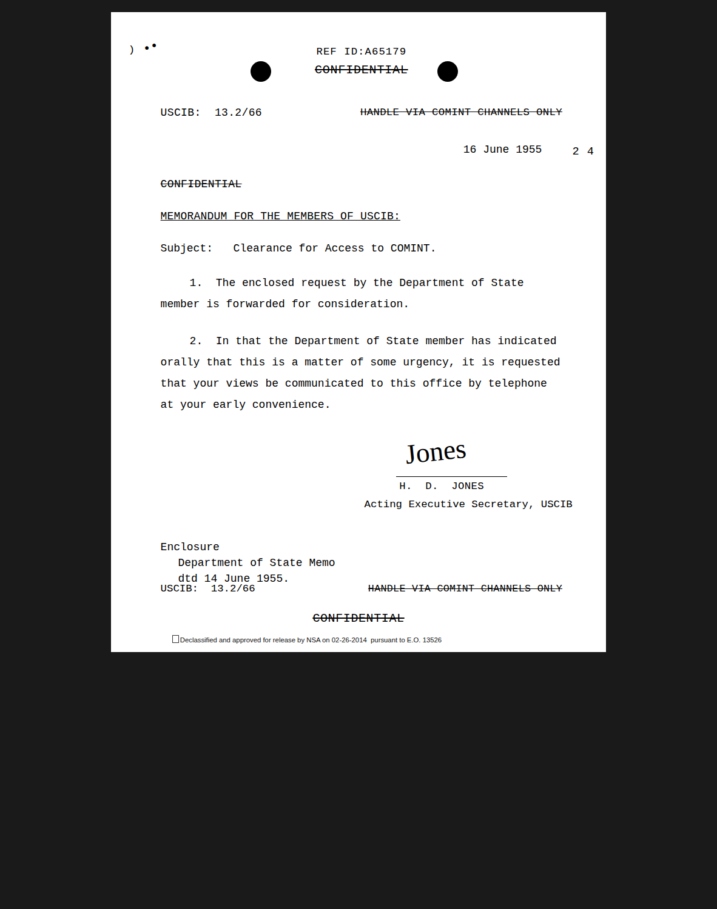)
••
REF ID:A65179
CONFIDENTIAL
USCIB: 13.2/66
HANDLE VIA COMINT CHANNELS ONLY
16 June 1955 2 4
· CONFIDENTIAL
MEMORANDUM FOR THE MEMBERS OF USCIB:
Subject: Clearance for Access to COMINT.
1. The enclosed request by the Department of State member is forwarded for consideration.
2. In that the Department of State member has indicated orally that this is a matter of some urgency, it is requested that your views be communicated to this office by telephone at your early convenience.
Jones
H. D. JONES
Acting Executive Secretary, USCIB
Enclosure
Department of State Memo
dtd 14 June 1955.
USCIB: 13.2/66 HANDLE VIA COMINT CHANNELS ONLY
CONFIDENTIAL
Declassified and approved for release by NSA on 02-26-2014 pursuant to E.O. 13526